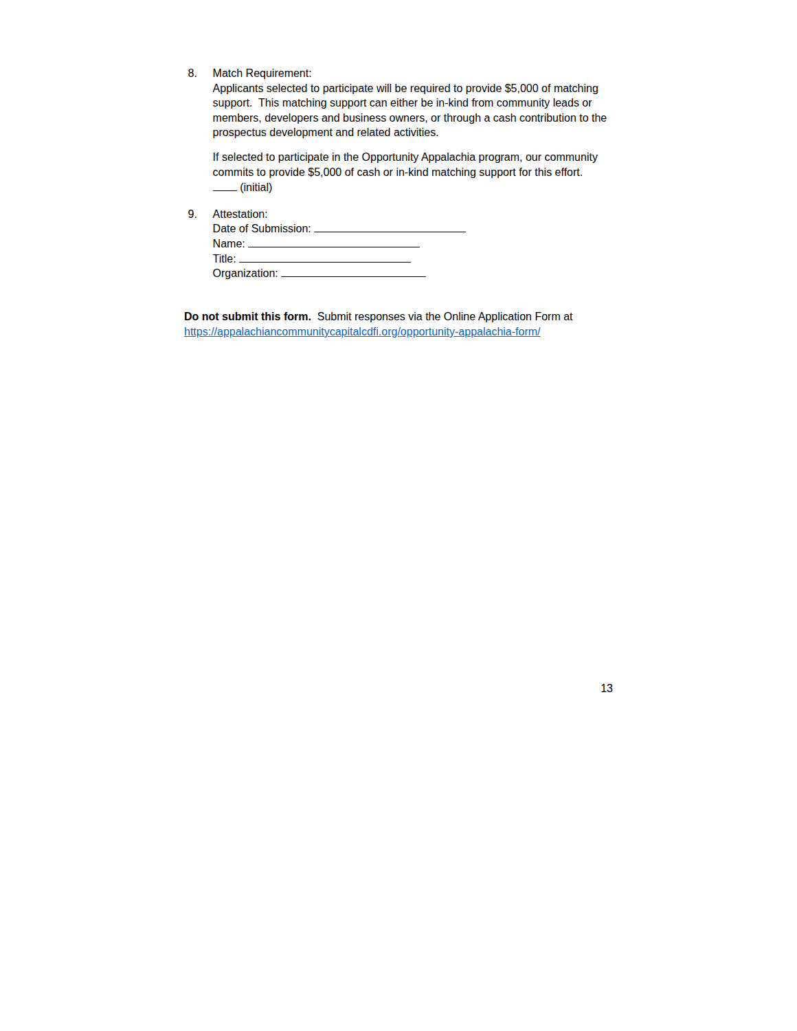8. Match Requirement:
Applicants selected to participate will be required to provide $5,000 of matching support. This matching support can either be in-kind from community leads or members, developers and business owners, or through a cash contribution to the prospectus development and related activities.
If selected to participate in the Opportunity Appalachia program, our community commits to provide $5,000 of cash or in-kind matching support for this effort. (initial)
9. Attestation:
Date of Submission:
Name:
Title:
Organization:
Do not submit this form. Submit responses via the Online Application Form at
https://appalachiancommunitycapitalcdfi.org/opportunity-appalachia-form/
13